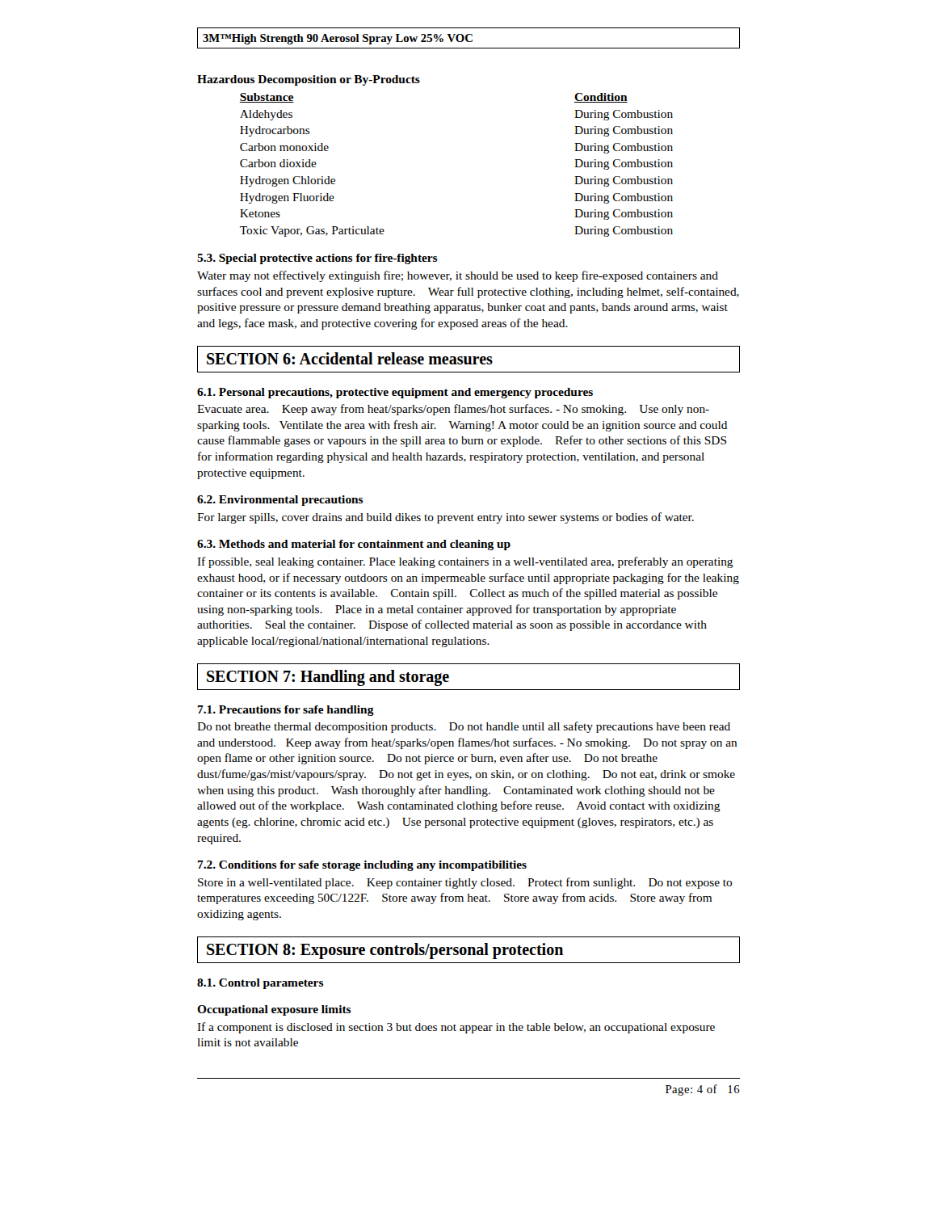3M™High Strength 90 Aerosol Spray Low 25% VOC
Hazardous Decomposition or By-Products
| Substance | Condition |
| --- | --- |
| Aldehydes | During Combustion |
| Hydrocarbons | During Combustion |
| Carbon monoxide | During Combustion |
| Carbon dioxide | During Combustion |
| Hydrogen Chloride | During Combustion |
| Hydrogen Fluoride | During Combustion |
| Ketones | During Combustion |
| Toxic Vapor, Gas, Particulate | During Combustion |
5.3. Special protective actions for fire-fighters
Water may not effectively extinguish fire; however, it should be used to keep fire-exposed containers and surfaces cool and prevent explosive rupture. Wear full protective clothing, including helmet, self-contained, positive pressure or pressure demand breathing apparatus, bunker coat and pants, bands around arms, waist and legs, face mask, and protective covering for exposed areas of the head.
SECTION 6: Accidental release measures
6.1. Personal precautions, protective equipment and emergency procedures
Evacuate area. Keep away from heat/sparks/open flames/hot surfaces. - No smoking. Use only non-sparking tools. Ventilate the area with fresh air. Warning! A motor could be an ignition source and could cause flammable gases or vapours in the spill area to burn or explode. Refer to other sections of this SDS for information regarding physical and health hazards, respiratory protection, ventilation, and personal protective equipment.
6.2. Environmental precautions
For larger spills, cover drains and build dikes to prevent entry into sewer systems or bodies of water.
6.3. Methods and material for containment and cleaning up
If possible, seal leaking container. Place leaking containers in a well-ventilated area, preferably an operating exhaust hood, or if necessary outdoors on an impermeable surface until appropriate packaging for the leaking container or its contents is available. Contain spill. Collect as much of the spilled material as possible using non-sparking tools. Place in a metal container approved for transportation by appropriate authorities. Seal the container. Dispose of collected material as soon as possible in accordance with applicable local/regional/national/international regulations.
SECTION 7: Handling and storage
7.1. Precautions for safe handling
Do not breathe thermal decomposition products. Do not handle until all safety precautions have been read and understood. Keep away from heat/sparks/open flames/hot surfaces. - No smoking. Do not spray on an open flame or other ignition source. Do not pierce or burn, even after use. Do not breathe dust/fume/gas/mist/vapours/spray. Do not get in eyes, on skin, or on clothing. Do not eat, drink or smoke when using this product. Wash thoroughly after handling. Contaminated work clothing should not be allowed out of the workplace. Wash contaminated clothing before reuse. Avoid contact with oxidizing agents (eg. chlorine, chromic acid etc.) Use personal protective equipment (gloves, respirators, etc.) as required.
7.2. Conditions for safe storage including any incompatibilities
Store in a well-ventilated place. Keep container tightly closed. Protect from sunlight. Do not expose to temperatures exceeding 50C/122F. Store away from heat. Store away from acids. Store away from oxidizing agents.
SECTION 8: Exposure controls/personal protection
8.1. Control parameters
Occupational exposure limits
If a component is disclosed in section 3 but does not appear in the table below, an occupational exposure limit is not available
Page: 4 of 16